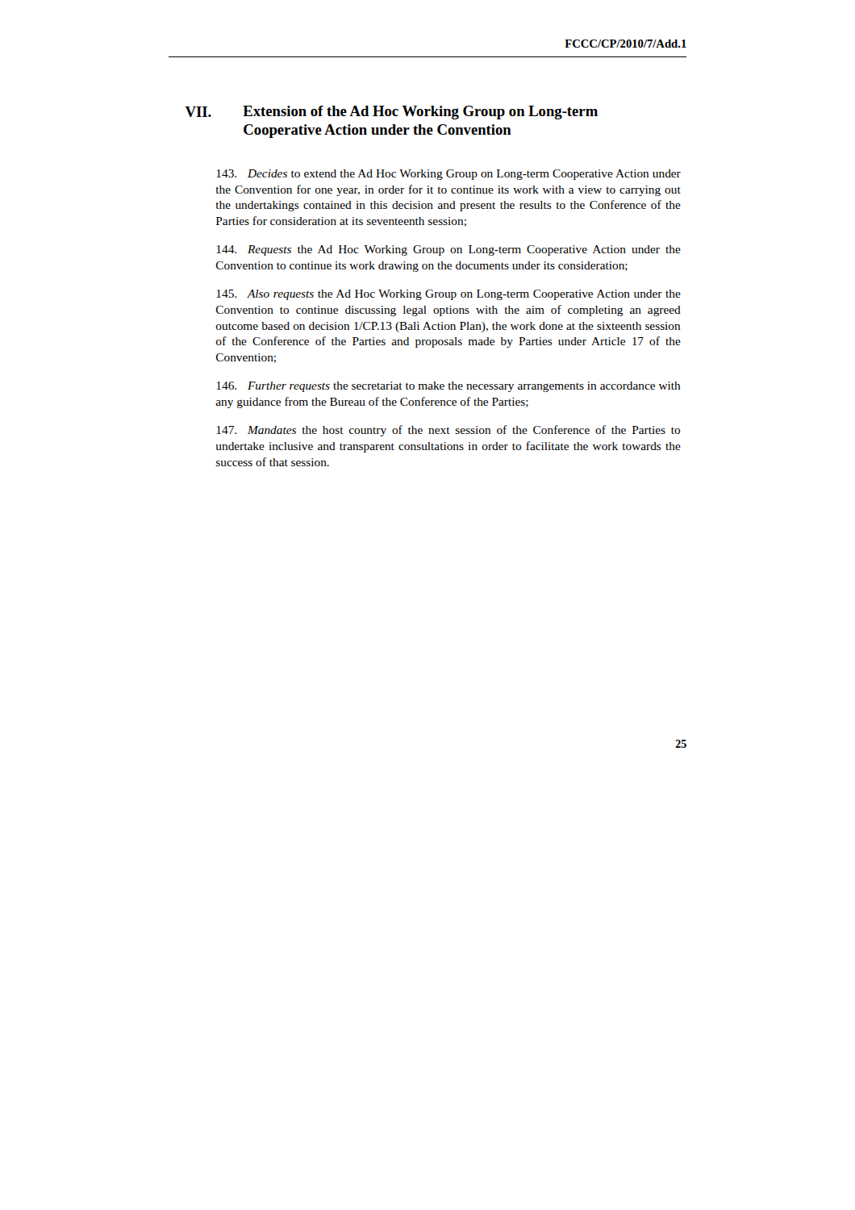FCCC/CP/2010/7/Add.1
VII.
Extension of the Ad Hoc Working Group on Long-term Cooperative Action under the Convention
143. Decides to extend the Ad Hoc Working Group on Long-term Cooperative Action under the Convention for one year, in order for it to continue its work with a view to carrying out the undertakings contained in this decision and present the results to the Conference of the Parties for consideration at its seventeenth session;
144. Requests the Ad Hoc Working Group on Long-term Cooperative Action under the Convention to continue its work drawing on the documents under its consideration;
145. Also requests the Ad Hoc Working Group on Long-term Cooperative Action under the Convention to continue discussing legal options with the aim of completing an agreed outcome based on decision 1/CP.13 (Bali Action Plan), the work done at the sixteenth session of the Conference of the Parties and proposals made by Parties under Article 17 of the Convention;
146. Further requests the secretariat to make the necessary arrangements in accordance with any guidance from the Bureau of the Conference of the Parties;
147. Mandates the host country of the next session of the Conference of the Parties to undertake inclusive and transparent consultations in order to facilitate the work towards the success of that session.
25